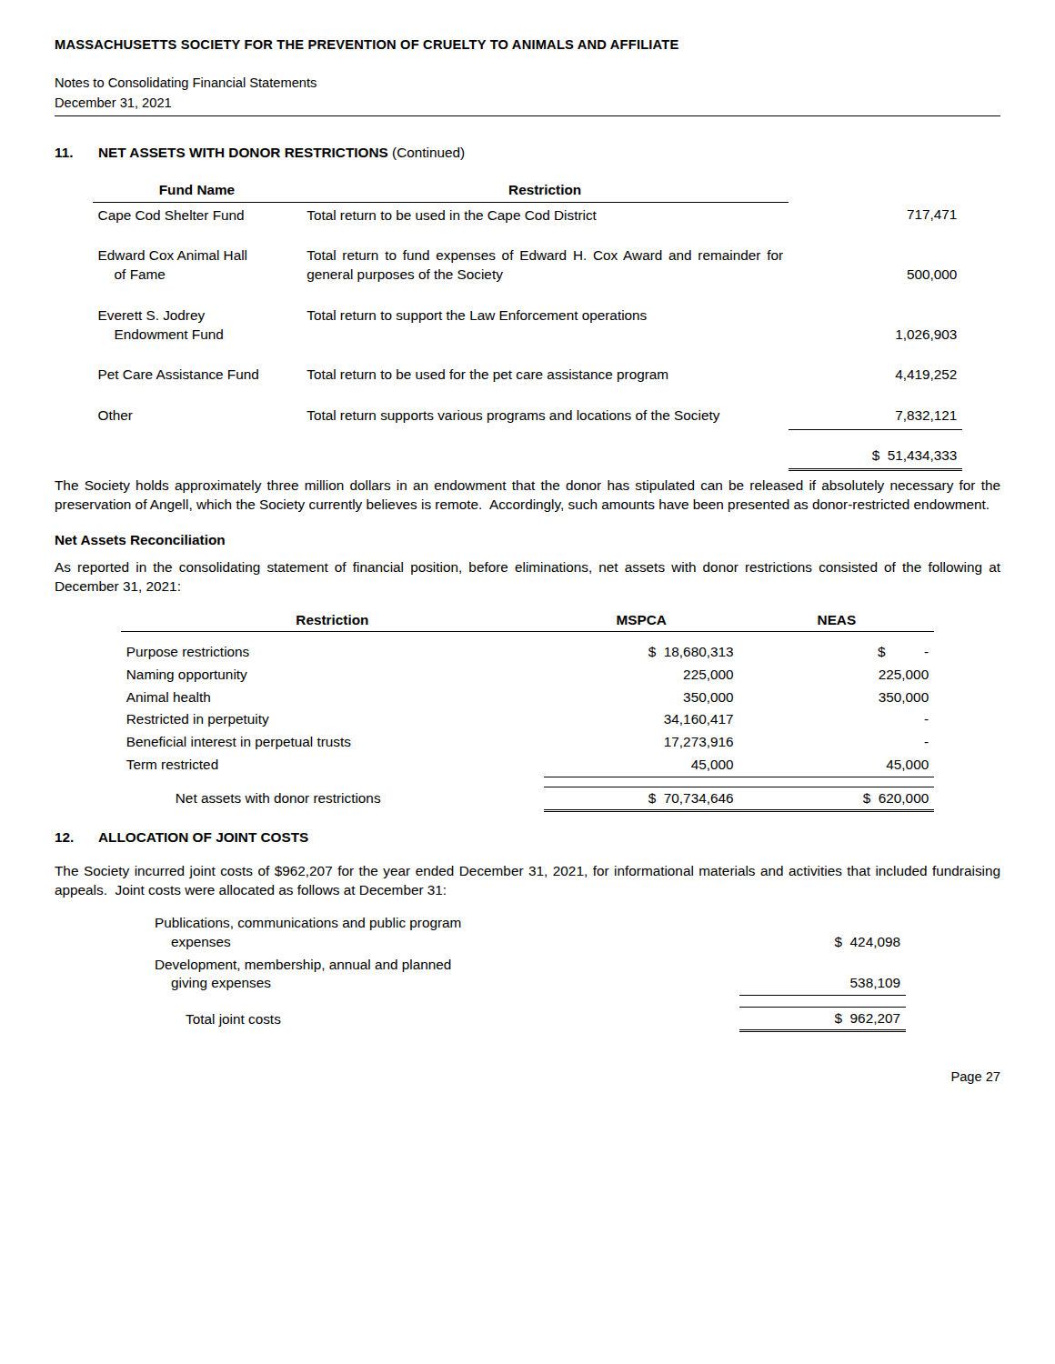MASSACHUSETTS SOCIETY FOR THE PREVENTION OF CRUELTY TO ANIMALS AND AFFILIATE
Notes to Consolidating Financial Statements
December 31, 2021
11.
NET ASSETS WITH DONOR RESTRICTIONS (Continued)
| Fund Name | Restriction | |
| --- | --- | --- |
| Cape Cod Shelter Fund | Total return to be used in the Cape Cod District | 717,471 |
| Edward Cox Animal Hall of Fame | Total return to fund expenses of Edward H. Cox Award and remainder for general purposes of the Society | 500,000 |
| Everett S. Jodrey Endowment Fund | Total return to support the Law Enforcement operations | 1,026,903 |
| Pet Care Assistance Fund | Total return to be used for the pet care assistance program | 4,419,252 |
| Other | Total return supports various programs and locations of the Society | 7,832,121 |
| | | $ 51,434,333 |
The Society holds approximately three million dollars in an endowment that the donor has stipulated can be released if absolutely necessary for the preservation of Angell, which the Society currently believes is remote. Accordingly, such amounts have been presented as donor-restricted endowment.
Net Assets Reconciliation
As reported in the consolidating statement of financial position, before eliminations, net assets with donor restrictions consisted of the following at December 31, 2021:
| Restriction | MSPCA | NEAS |
| --- | --- | --- |
| Purpose restrictions | $ 18,680,313 | $ - |
| Naming opportunity | 225,000 | 225,000 |
| Animal health | 350,000 | 350,000 |
| Restricted in perpetuity | 34,160,417 | - |
| Beneficial interest in perpetual trusts | 17,273,916 | - |
| Term restricted | 45,000 | 45,000 |
| Net assets with donor restrictions | $ 70,734,646 | $ 620,000 |
12.
ALLOCATION OF JOINT COSTS
The Society incurred joint costs of $962,207 for the year ended December 31, 2021, for informational materials and activities that included fundraising appeals. Joint costs were allocated as follows at December 31:
| Publications, communications and public program expenses | $ 424,098 |
| Development, membership, annual and planned giving expenses | 538,109 |
| Total joint costs | $ 962,207 |
Page 27